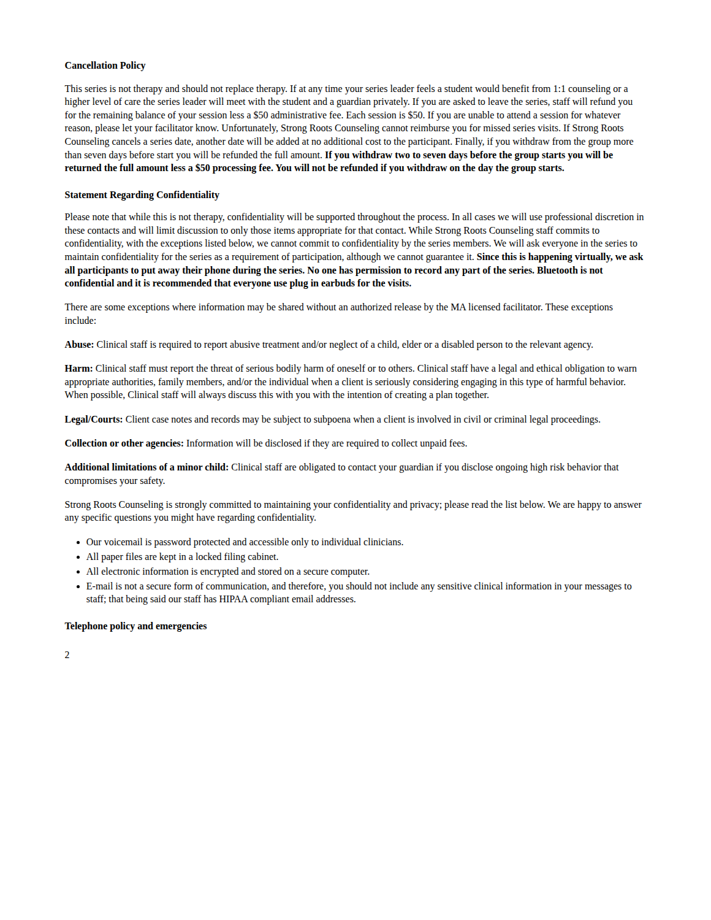Cancellation Policy
This series is not therapy and should not replace therapy. If at any time your series leader feels a student would benefit from 1:1 counseling or a higher level of care the series leader will meet with the student and a guardian privately. If you are asked to leave the series, staff will refund you for the remaining balance of your session less a $50 administrative fee. Each session is $50. If you are unable to attend a session for whatever reason, please let your facilitator know. Unfortunately, Strong Roots Counseling cannot reimburse you for missed series visits. If Strong Roots Counseling cancels a series date, another date will be added at no additional cost to the participant. Finally, if you withdraw from the group more than seven days before start you will be refunded the full amount. If you withdraw two to seven days before the group starts you will be returned the full amount less a $50 processing fee. You will not be refunded if you withdraw on the day the group starts.
Statement Regarding Confidentiality
Please note that while this is not therapy, confidentiality will be supported throughout the process. In all cases we will use professional discretion in these contacts and will limit discussion to only those items appropriate for that contact. While Strong Roots Counseling staff commits to confidentiality, with the exceptions listed below, we cannot commit to confidentiality by the series members. We will ask everyone in the series to maintain confidentiality for the series as a requirement of participation, although we cannot guarantee it. Since this is happening virtually, we ask all participants to put away their phone during the series. No one has permission to record any part of the series. Bluetooth is not confidential and it is recommended that everyone use plug in earbuds for the visits.
There are some exceptions where information may be shared without an authorized release by the MA licensed facilitator. These exceptions include:
Abuse: Clinical staff is required to report abusive treatment and/or neglect of a child, elder or a disabled person to the relevant agency.
Harm: Clinical staff must report the threat of serious bodily harm of oneself or to others. Clinical staff have a legal and ethical obligation to warn appropriate authorities, family members, and/or the individual when a client is seriously considering engaging in this type of harmful behavior. When possible, Clinical staff will always discuss this with you with the intention of creating a plan together.
Legal/Courts: Client case notes and records may be subject to subpoena when a client is involved in civil or criminal legal proceedings.
Collection or other agencies: Information will be disclosed if they are required to collect unpaid fees.
Additional limitations of a minor child: Clinical staff are obligated to contact your guardian if you disclose ongoing high risk behavior that compromises your safety.
Strong Roots Counseling is strongly committed to maintaining your confidentiality and privacy; please read the list below. We are happy to answer any specific questions you might have regarding confidentiality.
Our voicemail is password protected and accessible only to individual clinicians.
All paper files are kept in a locked filing cabinet.
All electronic information is encrypted and stored on a secure computer.
E-mail is not a secure form of communication, and therefore, you should not include any sensitive clinical information in your messages to staff; that being said our staff has HIPAA compliant email addresses.
Telephone policy and emergencies
2